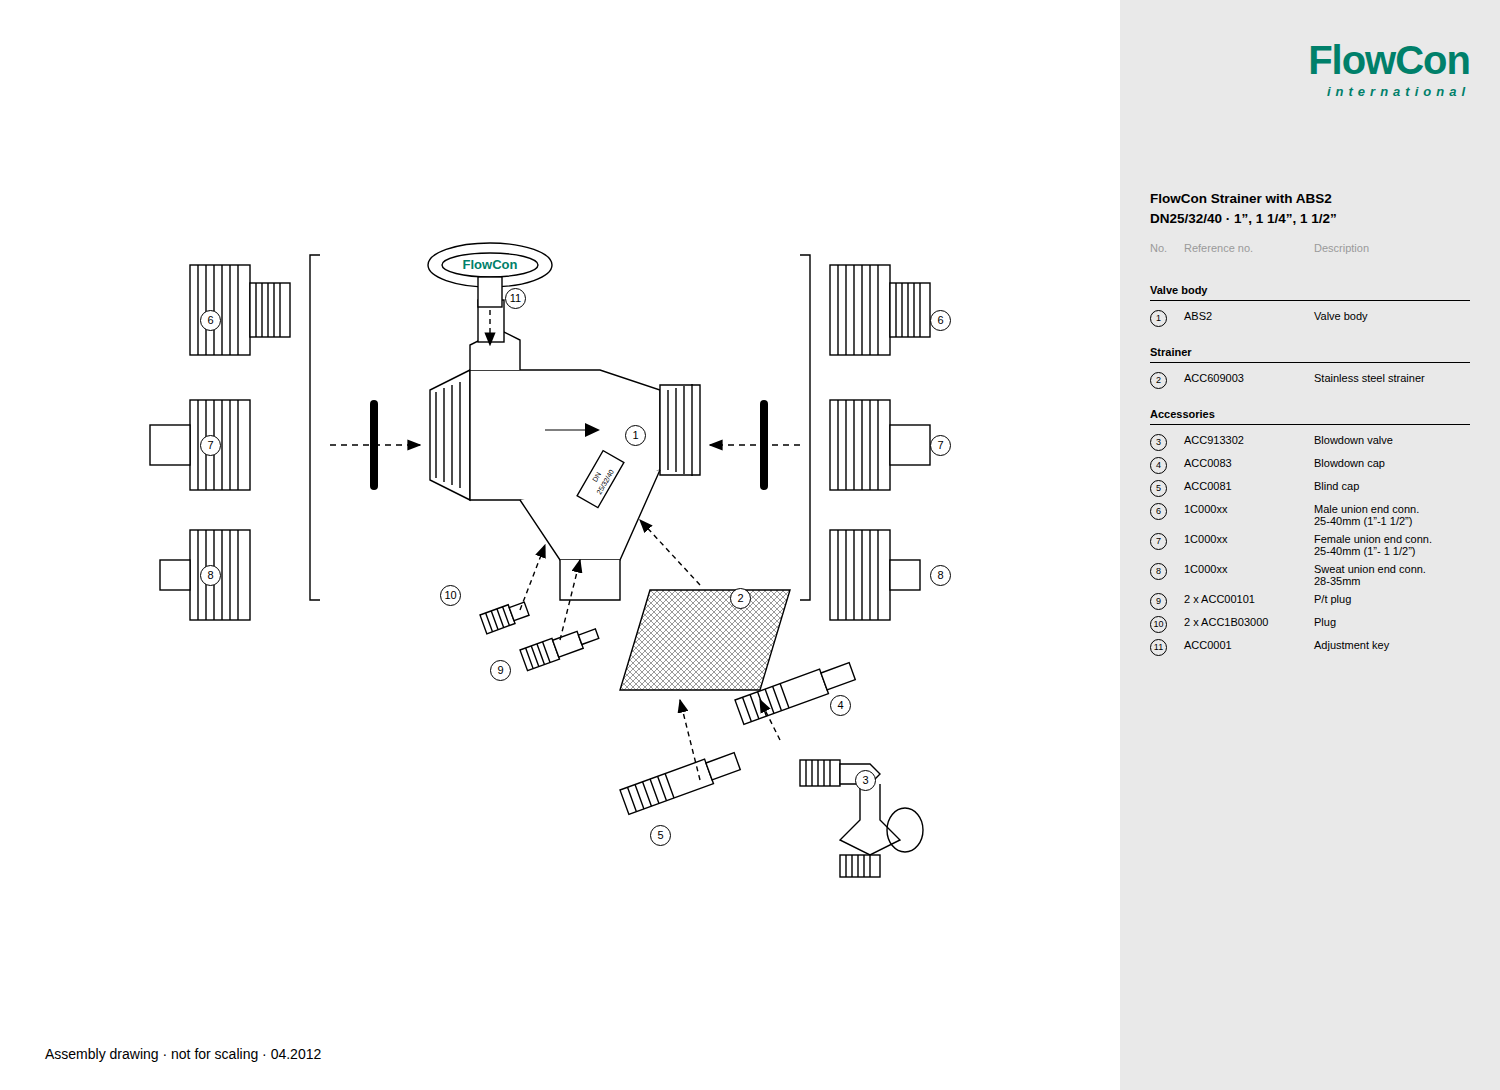DN 25/32/40 FlowCon 6 7 8 6 7 8 1 11 2 10 9 5 4 3
FlowCon
international
FlowCon Strainer with ABS2
DN25/32/40 · 1”, 1 1/4”, 1 1/2”
| No. | Reference no. | Description |
| --- | --- | --- |
| Valve body |
| 1 | ABS2 | Valve body |
| Strainer |
| 2 | ACC609003 | Stainless steel strainer |
| Accessories |
| 3 | ACC913302 | Blowdown valve |
| 4 | ACC0083 | Blowdown cap |
| 5 | ACC0081 | Blind cap |
| 6 | 1C000xx | Male union end conn. 25-40mm (1”-1 1/2”) |
| 7 | 1C000xx | Female union end conn. 25-40mm (1”- 1 1/2”) |
| 8 | 1C000xx | Sweat union end conn. 28-35mm |
| 9 | 2 x ACC00101 | P/t plug |
| 10 | 2 x ACC1B03000 | Plug |
| 11 | ACC0001 | Adjustment key |
Assembly drawing · not for scaling · 04.2012